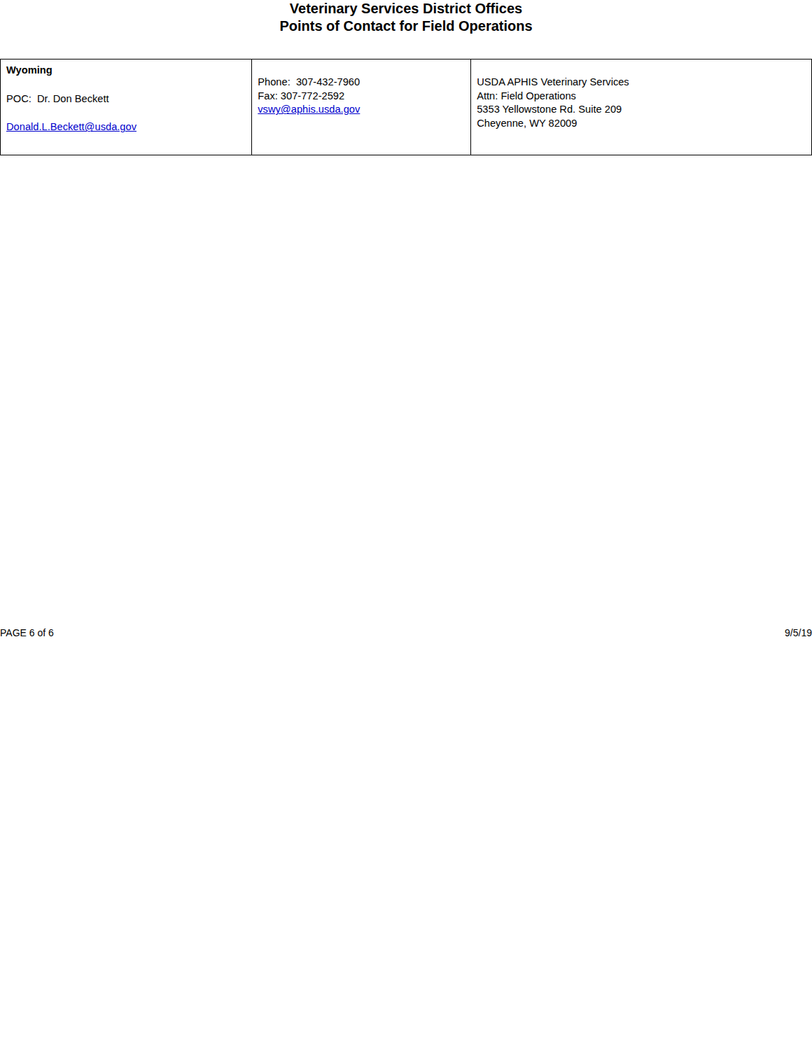Veterinary Services District Offices
Points of Contact for Field Operations
| Wyoming POC: Dr. Don Beckett Donald.L.Beckett@usda.gov | Phone: 307-432-7960 Fax: 307-772-2592 vswy@aphis.usda.gov | USDA APHIS Veterinary Services Attn: Field Operations 5353 Yellowstone Rd. Suite 209 Cheyenne, WY 82009 |
PAGE 6 of 6 9/5/19